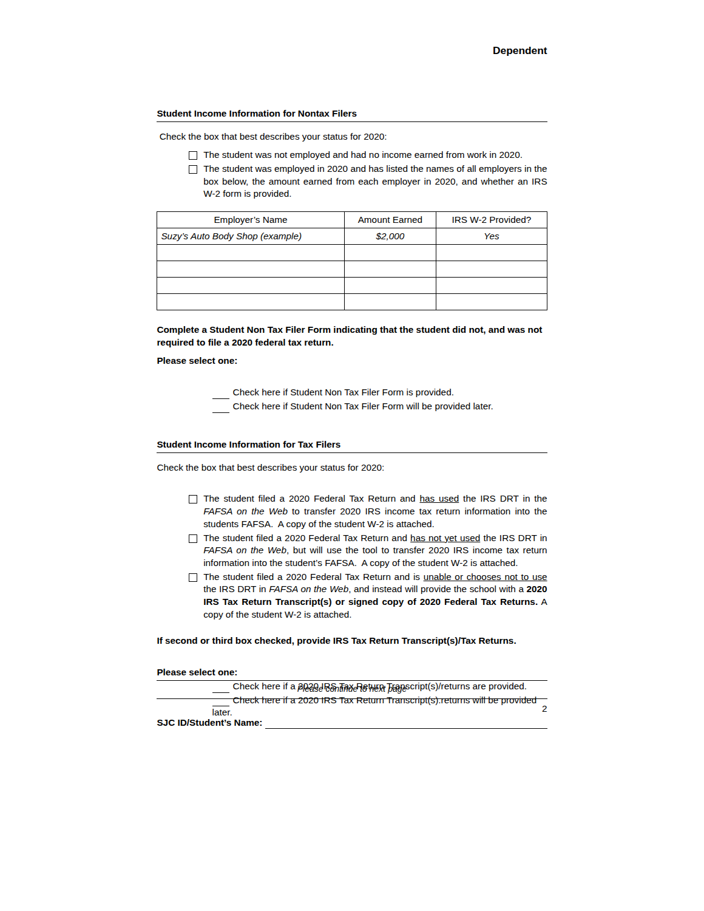Dependent
Student Income Information for Nontax Filers
Check the box that best describes your status for 2020:
The student was not employed and had no income earned from work in 2020.
The student was employed in 2020 and has listed the names of all employers in the box below, the amount earned from each employer in 2020, and whether an IRS W-2 form is provided.
| Employer’s Name | Amount Earned | IRS W-2 Provided? |
| --- | --- | --- |
| Suzy’s Auto Body Shop (example) | $2,000 | Yes |
Complete a Student Non Tax Filer Form indicating that the student did not, and was not required to file a 2020 federal tax return.
Please select one:
Check here if Student Non Tax Filer Form is provided.
Check here if Student Non Tax Filer Form will be provided later.
Student Income Information for Tax Filers
Check the box that best describes your status for 2020:
The student filed a 2020 Federal Tax Return and has used the IRS DRT in the FAFSA on the Web to transfer 2020 IRS income tax return information into the students FAFSA. A copy of the student W-2 is attached.
The student filed a 2020 Federal Tax Return and has not yet used the IRS DRT in FAFSA on the Web, but will use the tool to transfer 2020 IRS income tax return information into the student’s FAFSA. A copy of the student W-2 is attached.
The student filed a 2020 Federal Tax Return and is unable or chooses not to use the IRS DRT in FAFSA on the Web, and instead will provide the school with a 2020 IRS Tax Return Transcript(s) or signed copy of 2020 Federal Tax Returns. A copy of the student W-2 is attached.
If second or third box checked, provide IRS Tax Return Transcript(s)/Tax Returns.
Please select one:
Check here if a 2020 IRS Tax Return Transcript(s)/returns are provided.
Check here if a 2020 IRS Tax Return Transcript(s).returns will be provided later.
Please continue to next page
2
SJC ID/Student’s Name: